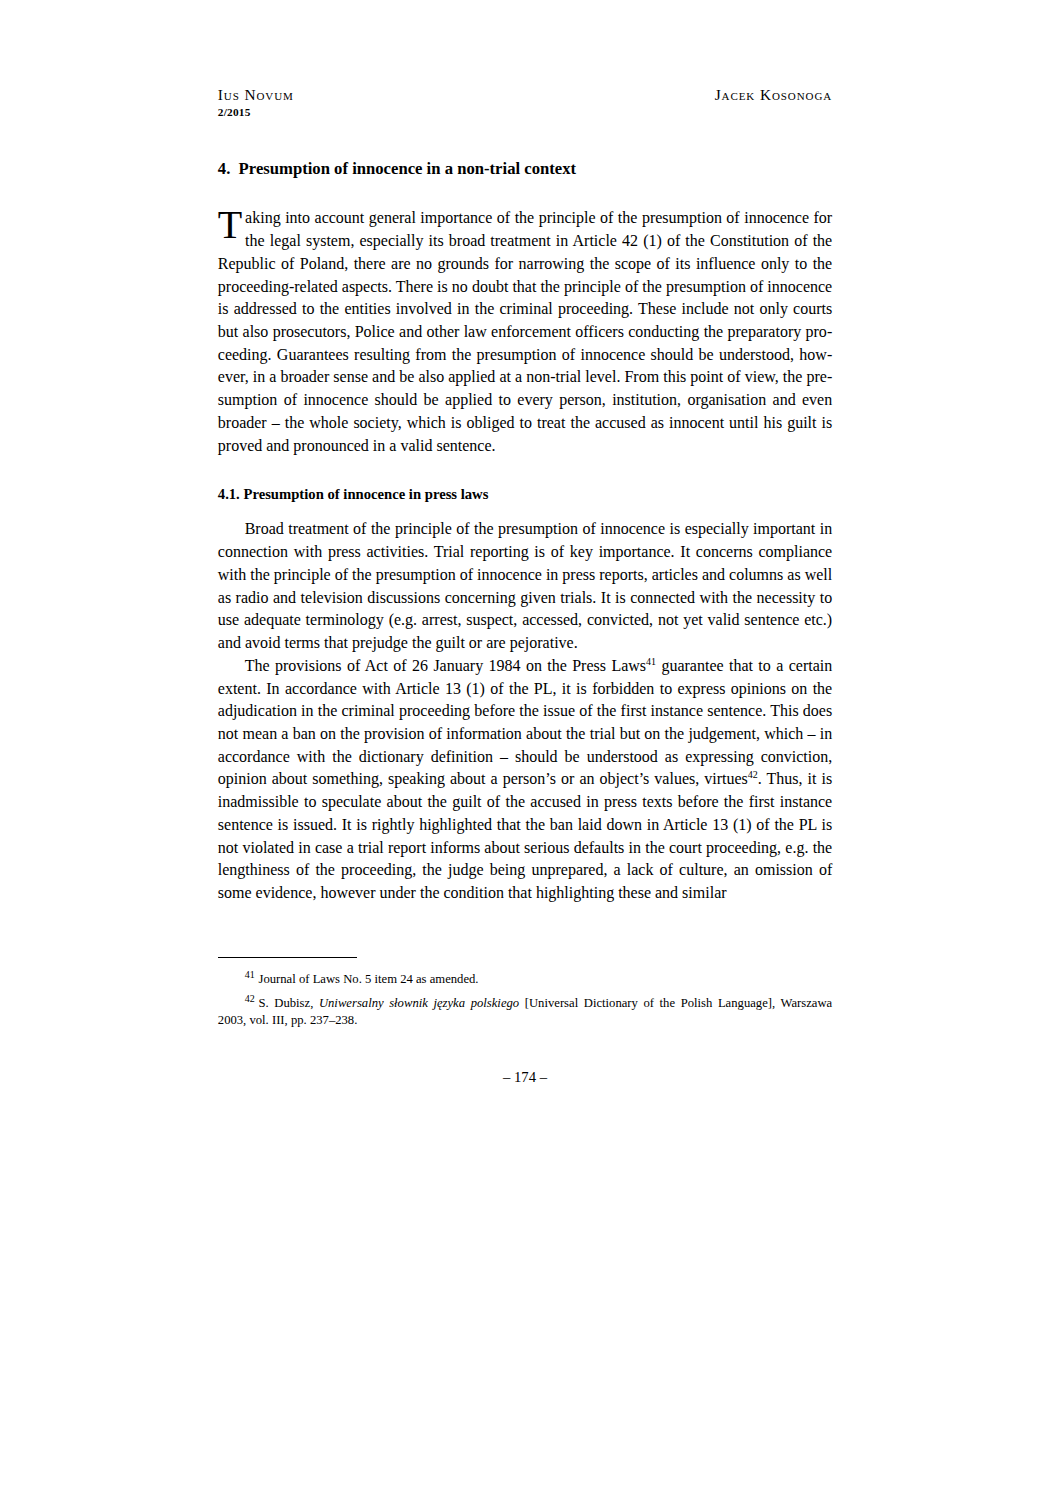Ius Novum
Jacek Kosonoga
2/2015
4. Presumption of innocence in a non-trial context
Taking into account general importance of the principle of the presumption of innocence for the legal system, especially its broad treatment in Article 42 (1) of the Constitution of the Republic of Poland, there are no grounds for narrowing the scope of its influence only to the proceeding-related aspects. There is no doubt that the principle of the presumption of innocence is addressed to the entities involved in the criminal proceeding. These include not only courts but also prosecutors, Police and other law enforcement officers conducting the preparatory proceeding. Guarantees resulting from the presumption of innocence should be understood, however, in a broader sense and be also applied at a non-trial level. From this point of view, the presumption of innocence should be applied to every person, institution, organisation and even broader – the whole society, which is obliged to treat the accused as innocent until his guilt is proved and pronounced in a valid sentence.
4.1. Presumption of innocence in press laws
Broad treatment of the principle of the presumption of innocence is especially important in connection with press activities. Trial reporting is of key importance. It concerns compliance with the principle of the presumption of innocence in press reports, articles and columns as well as radio and television discussions concerning given trials. It is connected with the necessity to use adequate terminology (e.g. arrest, suspect, accessed, convicted, not yet valid sentence etc.) and avoid terms that prejudge the guilt or are pejorative.
The provisions of Act of 26 January 1984 on the Press Laws41 guarantee that to a certain extent. In accordance with Article 13 (1) of the PL, it is forbidden to express opinions on the adjudication in the criminal proceeding before the issue of the first instance sentence. This does not mean a ban on the provision of information about the trial but on the judgement, which – in accordance with the dictionary definition – should be understood as expressing conviction, opinion about something, speaking about a person’s or an object’s values, virtues42. Thus, it is inadmissible to speculate about the guilt of the accused in press texts before the first instance sentence is issued. It is rightly highlighted that the ban laid down in Article 13 (1) of the PL is not violated in case a trial report informs about serious defaults in the court proceeding, e.g. the lengthiness of the proceeding, the judge being unprepared, a lack of culture, an omission of some evidence, however under the condition that highlighting these and similar
41 Journal of Laws No. 5 item 24 as amended.
42 S. Dubisz, Uniwersalny słownik języka polskiego [Universal Dictionary of the Polish Language], Warszawa 2003, vol. III, pp. 237–238.
– 174 –